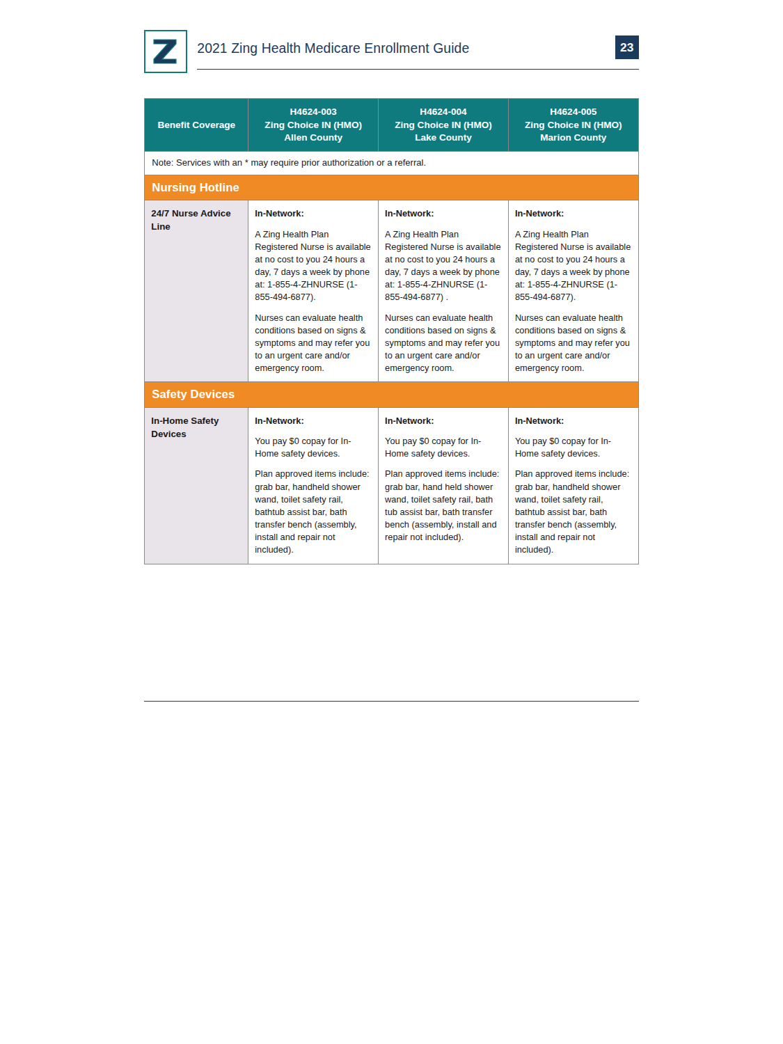2021 Zing Health Medicare Enrollment Guide
23
| Benefit Coverage | H4624-003 Zing Choice IN (HMO) Allen County | H4624-004 Zing Choice IN (HMO) Lake County | H4624-005 Zing Choice IN (HMO) Marion County |
| --- | --- | --- | --- |
| Note: Services with an * may require prior authorization or a referral. |
| Nursing Hotline |
| 24/7 Nurse Advice Line | In-Network: A Zing Health Plan Registered Nurse is available at no cost to you 24 hours a day, 7 days a week by phone at: 1-855-4-ZHNURSE (1-855-494-6877). Nurses can evaluate health conditions based on signs & symptoms and may refer you to an urgent care and/or emergency room. | In-Network: A Zing Health Plan Registered Nurse is available at no cost to you 24 hours a day, 7 days a week by phone at: 1-855-4-ZHNURSE (1-855-494-6877) . Nurses can evaluate health conditions based on signs & symptoms and may refer you to an urgent care and/or emergency room. | In-Network: A Zing Health Plan Registered Nurse is available at no cost to you 24 hours a day, 7 days a week by phone at: 1-855-4-ZHNURSE (1-855-494-6877). Nurses can evaluate health conditions based on signs & symptoms and may refer you to an urgent care and/or emergency room. |
| Safety Devices |
| In-Home Safety Devices | In-Network: You pay $0 copay for In-Home safety devices. Plan approved items include: grab bar, handheld shower wand, toilet safety rail, bathtub assist bar, bath transfer bench (assembly, install and repair not included). | In-Network: You pay $0 copay for In-Home safety devices. Plan approved items include: grab bar, hand held shower wand, toilet safety rail, bath tub assist bar, bath transfer bench (assembly, install and repair not included). | In-Network: You pay $0 copay for In-Home safety devices. Plan approved items include: grab bar, handheld shower wand, toilet safety rail, bathtub assist bar, bath transfer bench (assembly, install and repair not included). |